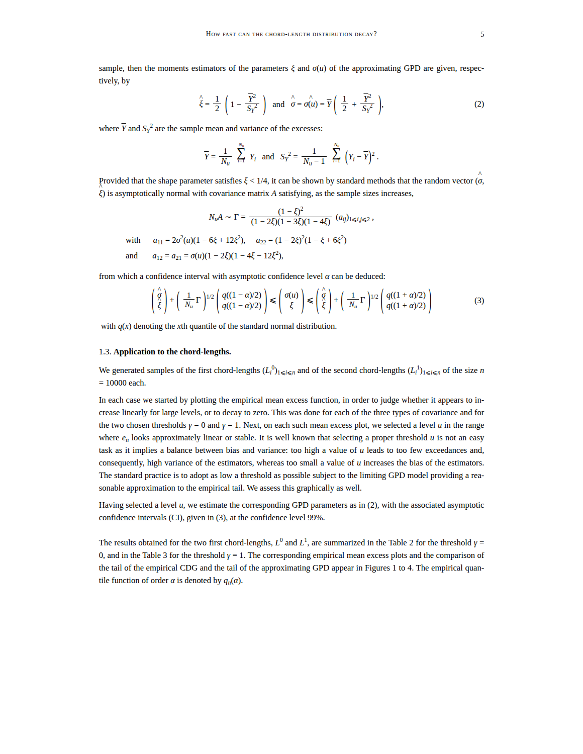How fast can the chord-length distribution decay? 5
sample, then the moments estimators of the parameters ξ and σ(u) of the approximating GPD are given, respectively, by
^ξ = 12 ( 1 − Y2 SY2 ) and ^σ = ^σ(u) = Y ( 12 + Y2 SY2 ), (2)
where Y and SY2 are the sample mean and variance of the excesses:
Y = 1 Nu Nu∑i=1 Yi and SY2 = 1 Nu − 1 Nu∑i=1 (Yi − Y)2 .
Provided that the shape parameter satisfies ξ < 1/4, it can be shown by standard methods that the random vector (^σ, ^ξ) is asymptotically normal with covariance matrix A satisfying, as the sample sizes increases,
NuA ∼ Γ = (1 − ξ)2(1 − 2ξ)(1 − 3ξ)(1 − 4ξ) (aij)1⩽i,j⩽2 ,
with a11 = 2σ2(u)(1 − 6ξ + 12ξ2), a22 = (1 − 2ξ)2(1 − ξ + 6ξ2)
and a12 = a21 = σ(u)(1 − 2ξ)(1 − 4ξ − 12ξ2),
from which a confidence interval with asymptotic confidence level α can be deduced:
( ^σ ^ξ ) + ( 1 Nu Γ )1/2 ( q((1 − α)/2) q((1 − α)/2) ) ⩽ ( σ(u) ξ ) ⩽ ( ^σ ^ξ ) + ( 1 Nu Γ )1/2 ( q((1 + α)/2) q((1 + α)/2) ) (3)
with q(x) denoting the xth quantile of the standard normal distribution.
1.3. Application to the chord-lengths.
We generated samples of the first chord-lengths (Li0)1⩽i⩽n and of the second chord-lengths (Li1)1⩽i⩽n of the size n = 10000 each.
In each case we started by plotting the empirical mean excess function, in order to judge whether it appears to increase linearly for large levels, or to decay to zero. This was done for each of the three types of covariance and for the two chosen thresholds γ = 0 and γ = 1. Next, on each such mean excess plot, we selected a level u in the range where en looks approximately linear or stable. It is well known that selecting a proper threshold u is not an easy task as it implies a balance between bias and variance: too high a value of u leads to too few exceedances and, consequently, high variance of the estimators, whereas too small a value of u increases the bias of the estimators. The standard practice is to adopt as low a threshold as possible subject to the limiting GPD model providing a reasonable approximation to the empirical tail. We assess this graphically as well.
Having selected a level u, we estimate the corresponding GPD parameters as in (2), with the associated asymptotic confidence intervals (CI), given in (3), at the confidence level 99%.
The results obtained for the two first chord-lengths, L0 and L1, are summarized in the Table 2 for the threshold γ = 0, and in the Table 3 for the threshold γ = 1. The corresponding empirical mean excess plots and the comparison of the tail of the empirical CDG and the tail of the approximating GPD appear in Figures 1 to 4. The empirical quantile function of order α is denoted by qn(α).